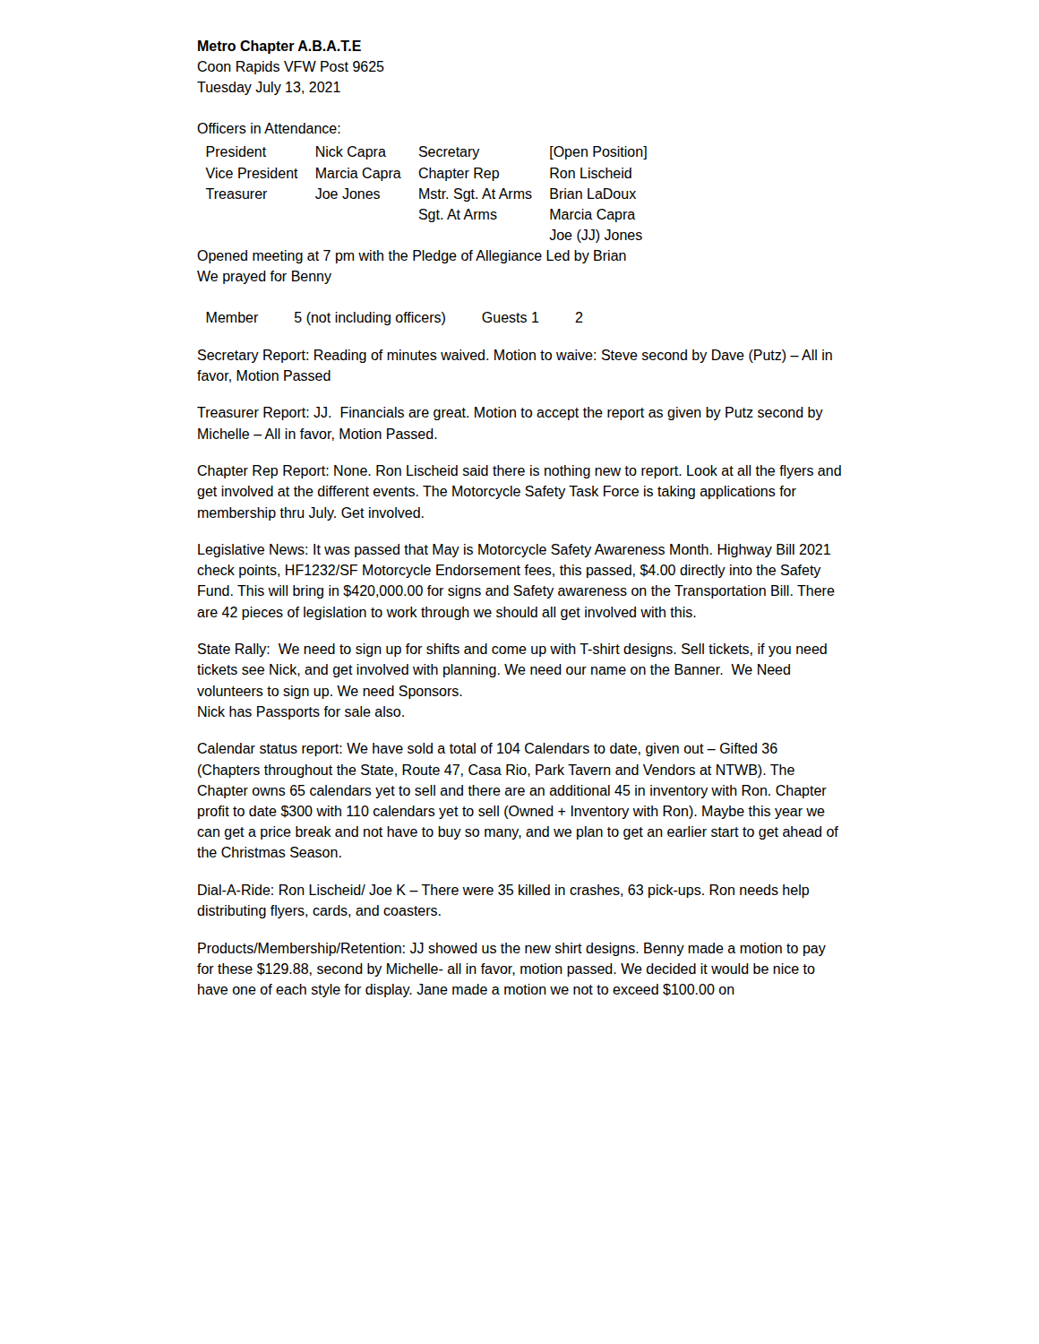Metro Chapter A.B.A.T.E
Coon Rapids VFW Post 9625
Tuesday July 13, 2021
Officers in Attendance:
| President | Nick Capra | Secretary | [Open Position] |
| Vice President | Marcia Capra | Chapter Rep | Ron Lischeid |
| Treasurer | Joe Jones | Mstr. Sgt. At Arms | Brian LaDoux |
| | | Sgt. At Arms | Marcia Capra |
| | | | Joe (JJ) Jones |
Opened meeting at 7 pm with the Pledge of Allegiance Led by Brian
We prayed for Benny
| Member | 5 (not including officers) | Guests 1 | 2 |
Secretary Report: Reading of minutes waived. Motion to waive: Steve second by Dave (Putz) – All in favor, Motion Passed
Treasurer Report: JJ. Financials are great. Motion to accept the report as given by Putz second by Michelle – All in favor, Motion Passed.
Chapter Rep Report: None. Ron Lischeid said there is nothing new to report. Look at all the flyers and get involved at the different events. The Motorcycle Safety Task Force is taking applications for membership thru July. Get involved.
Legislative News: It was passed that May is Motorcycle Safety Awareness Month. Highway Bill 2021 check points, HF1232/SF Motorcycle Endorsement fees, this passed, $4.00 directly into the Safety Fund. This will bring in $420,000.00 for signs and Safety awareness on the Transportation Bill. There are 42 pieces of legislation to work through we should all get involved with this.
State Rally: We need to sign up for shifts and come up with T-shirt designs. Sell tickets, if you need tickets see Nick, and get involved with planning. We need our name on the Banner. We Need volunteers to sign up. We need Sponsors.
Nick has Passports for sale also.
Calendar status report: We have sold a total of 104 Calendars to date, given out – Gifted 36 (Chapters throughout the State, Route 47, Casa Rio, Park Tavern and Vendors at NTWB). The Chapter owns 65 calendars yet to sell and there are an additional 45 in inventory with Ron. Chapter profit to date $300 with 110 calendars yet to sell (Owned + Inventory with Ron). Maybe this year we can get a price break and not have to buy so many, and we plan to get an earlier start to get ahead of the Christmas Season.
Dial-A-Ride: Ron Lischeid/ Joe K – There were 35 killed in crashes, 63 pick-ups. Ron needs help distributing flyers, cards, and coasters.
Products/Membership/Retention: JJ showed us the new shirt designs. Benny made a motion to pay for these $129.88, second by Michelle- all in favor, motion passed. We decided it would be nice to have one of each style for display. Jane made a motion we not to exceed $100.00 on